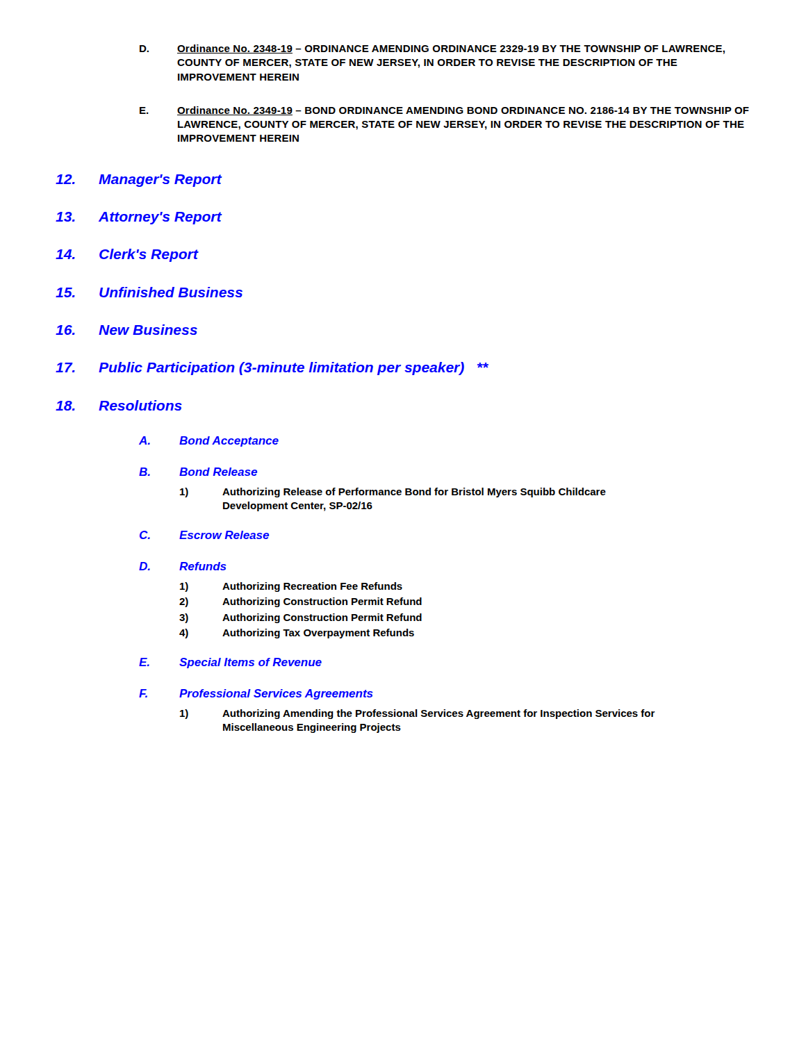D.
Ordinance No. 2348-19 – ORDINANCE AMENDING ORDINANCE 2329-19 BY THE TOWNSHIP OF LAWRENCE, COUNTY OF MERCER, STATE OF NEW JERSEY, IN ORDER TO REVISE THE DESCRIPTION OF THE IMPROVEMENT HEREIN
E.
Ordinance No. 2349-19 – BOND ORDINANCE AMENDING BOND ORDINANCE NO. 2186-14 BY THE TOWNSHIP OF LAWRENCE, COUNTY OF MERCER, STATE OF NEW JERSEY, IN ORDER TO REVISE THE DESCRIPTION OF THE IMPROVEMENT HEREIN
12. Manager's Report
13. Attorney's Report
14. Clerk's Report
15. Unfinished Business
16. New Business
17. Public Participation (3-minute limitation per speaker) **
18. Resolutions
A. Bond Acceptance
B. Bond Release
1) Authorizing Release of Performance Bond for Bristol Myers Squibb Childcare Development Center, SP-02/16
C. Escrow Release
D. Refunds
1) Authorizing Recreation Fee Refunds
2) Authorizing Construction Permit Refund
3) Authorizing Construction Permit Refund
4) Authorizing Tax Overpayment Refunds
E. Special Items of Revenue
F. Professional Services Agreements
1) Authorizing Amending the Professional Services Agreement for Inspection Services for Miscellaneous Engineering Projects